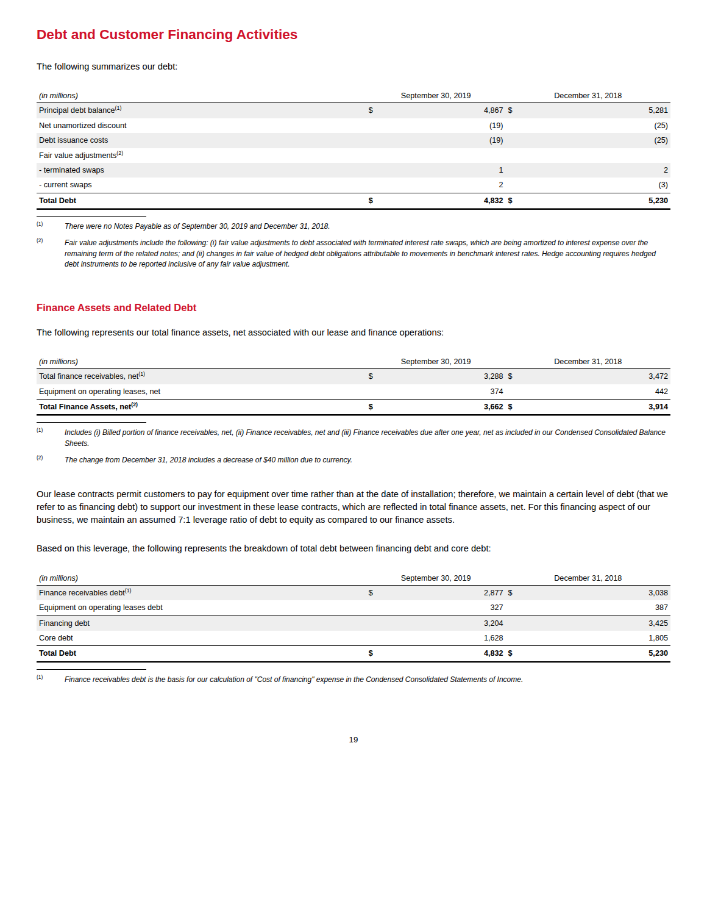Debt and Customer Financing Activities
The following summarizes our debt:
| (in millions) | September 30, 2019 | December 31, 2018 |
| --- | --- | --- |
| Principal debt balance (1) | $ | 4,867 | $ | 5,281 |
| Net unamortized discount | | (19) | | (25) |
| Debt issuance costs | | (19) | | (25) |
| Fair value adjustments (2) | | | | |
| - terminated swaps | | 1 | | 2 |
| - current swaps | | 2 | | (3) |
| Total Debt | $ | 4,832 | $ | 5,230 |
| (1) | There were no Notes Payable as of September 30, 2019 and December 31, 2018. |
| (2) | Fair value adjustments include the following: (i) fair value adjustments to debt associated with terminated interest rate swaps, which are being amortized to interest expense over the remaining term of the related notes; and (ii) changes in fair value of hedged debt obligations attributable to movements in benchmark interest rates. Hedge accounting requires hedged debt instruments to be reported inclusive of any fair value adjustment. |
Finance Assets and Related Debt
The following represents our total finance assets, net associated with our lease and finance operations:
| (in millions) | September 30, 2019 | December 31, 2018 |
| --- | --- | --- |
| Total finance receivables, net (1) | $ | 3,288 | $ | 3,472 |
| Equipment on operating leases, net | | 374 | | 442 |
| Total Finance Assets, net (2) | $ | 3,662 | $ | 3,914 |
| (1) | Includes (i) Billed portion of finance receivables, net, (ii) Finance receivables, net and (iii) Finance receivables due after one year, net as included in our Condensed Consolidated Balance Sheets. |
| (2) | The change from December 31, 2018 includes a decrease of $40 million due to currency. |
Our lease contracts permit customers to pay for equipment over time rather than at the date of installation; therefore, we maintain a certain level of debt (that we refer to as financing debt) to support our investment in these lease contracts, which are reflected in total finance assets, net. For this financing aspect of our business, we maintain an assumed 7:1 leverage ratio of debt to equity as compared to our finance assets.
Based on this leverage, the following represents the breakdown of total debt between financing debt and core debt:
| (in millions) | September 30, 2019 | December 31, 2018 |
| --- | --- | --- |
| Finance receivables debt (1) | $ | 2,877 | $ | 3,038 |
| Equipment on operating leases debt | | 327 | | 387 |
| Financing debt | | 3,204 | | 3,425 |
| Core debt | | 1,628 | | 1,805 |
| Total Debt | $ | 4,832 | $ | 5,230 |
| (1) | Finance receivables debt is the basis for our calculation of "Cost of financing" expense in the Condensed Consolidated Statements of Income. |
19